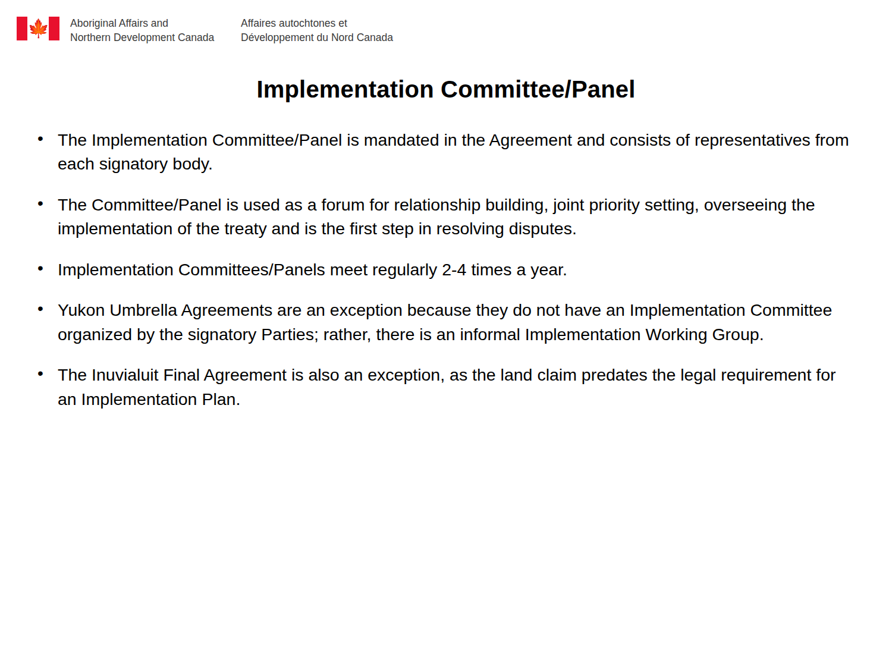🍁
Aboriginal Affairs and
Northern Development Canada Affaires autochtones et
Développement du Nord Canada
Implementation Committee/Panel
The Implementation Committee/Panel is mandated in the Agreement and consists of representatives from each signatory body.
The Committee/Panel is used as a forum for relationship building, joint priority setting, overseeing the implementation of the treaty and is the first step in resolving disputes.
Implementation Committees/Panels meet regularly 2-4 times a year.
Yukon Umbrella Agreements are an exception because they do not have an Implementation Committee organized by the signatory Parties; rather, there is an informal Implementation Working Group.
The Inuvialuit Final Agreement is also an exception, as the land claim predates the legal requirement for an Implementation Plan.